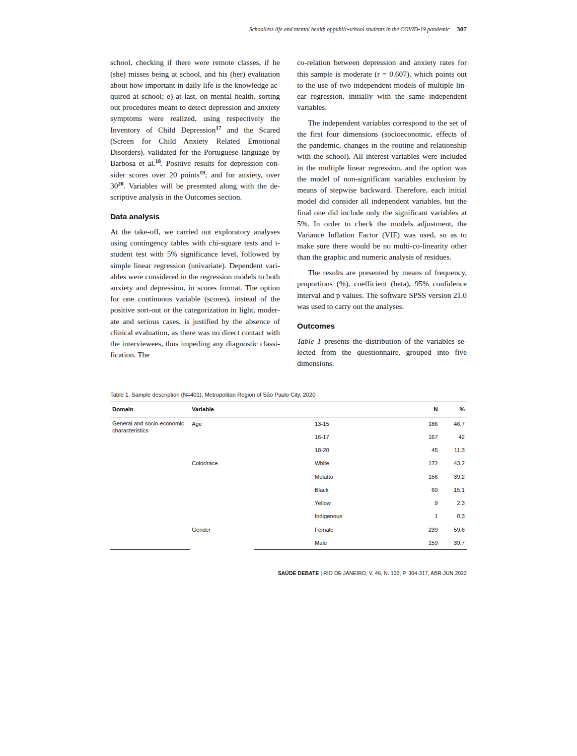Schoolless life and mental health of public-school students in the COVID-19 pandemic 307
school, checking if there were remote classes, if he (she) misses being at school, and his (her) evaluation about how important in daily life is the knowledge acquired at school; e) at last, on mental health, sorting out procedures meant to detect depression and anxiety symptoms were realized, using respectively the Inventory of Child Depression17 and the Scared (Screen for Child Anxiety Related Emotional Disorders), validated for the Portuguese language by Barbosa et al.18. Positive results for depression consider scores over 20 points19; and for anxiety, over 3020. Variables will be presented along with the descriptive analysis in the Outcomes section.
Data analysis
At the take-off, we carried out exploratory analyses using contingency tables with chi-square tests and t-student test with 5% significance level, followed by simple linear regression (univariate). Dependent variables were considered in the regression models to both anxiety and depression, in scores format. The option for one continuous variable (scores), instead of the positive sort-out or the categorization in light, moderate and serious cases, is justified by the absence of clinical evaluation, as there was no direct contact with the interviewees, thus impeding any diagnostic classification. The
co-relation between depression and anxiety rates for this sample is moderate (r = 0.607), which points out to the use of two independent models of multiple linear regression, initially with the same independent variables.
The independent variables correspond to the set of the first four dimensions (socioeconomic, effects of the pandemic, changes in the routine and relationship with the school). All interest variables were included in the multiple linear regression, and the option was the model of non-significant variables exclusion by means of stepwise backward. Therefore, each initial model did consider all independent variables, but the final one did include only the significant variables at 5%. In order to check the models adjustment, the Variance Inflation Factor (VIF) was used, so as to make sure there would be no multi-co-linearity other than the graphic and numeric analysis of residues.
The results are presented by means of frequency, proportions (%), coefficient (beta), 95% confidence interval and p values. The software SPSS version 21.0 was used to carry out the analyses.
Outcomes
Table 1 presents the distribution of the variables selected from the questionnaire, grouped into five dimensions.
Table 1. Sample description (N=401), Metropolitan Region of São Paulo City. 2020
| Domain | Variable | | N | % |
| --- | --- | --- | --- | --- |
| General and socio-economic characteristics | Age | 13-15 | 186 | 46,7 |
| 16-17 | 167 | 42 |
| 18-20 | 45 | 11,3 |
| | Color/race | White | 172 | 43,2 |
| | Mulatto | 156 | 39,2 |
| | Black | 60 | 15,1 |
| | Yellow | 9 | 2,3 |
| | Indigenous | 1 | 0,3 |
| | Gender | Female | 239 | 59,6 |
| | Male | 159 | 39,7 |
SAÚDE DEBATE | RIO DE JANEIRO, V. 46, N. 133, P. 304-317, ABR-JUN 2022